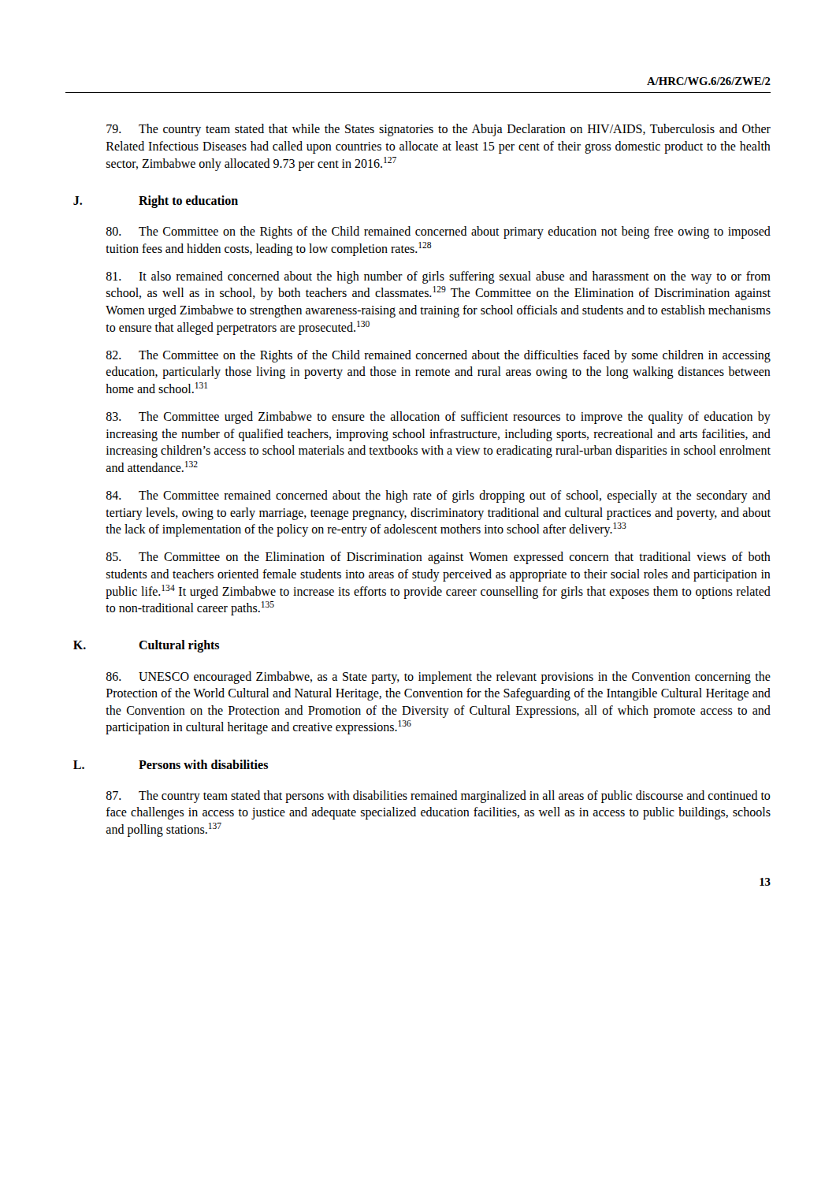A/HRC/WG.6/26/ZWE/2
79. The country team stated that while the States signatories to the Abuja Declaration on HIV/AIDS, Tuberculosis and Other Related Infectious Diseases had called upon countries to allocate at least 15 per cent of their gross domestic product to the health sector, Zimbabwe only allocated 9.73 per cent in 2016.127
J. Right to education
80. The Committee on the Rights of the Child remained concerned about primary education not being free owing to imposed tuition fees and hidden costs, leading to low completion rates.128
81. It also remained concerned about the high number of girls suffering sexual abuse and harassment on the way to or from school, as well as in school, by both teachers and classmates.129 The Committee on the Elimination of Discrimination against Women urged Zimbabwe to strengthen awareness-raising and training for school officials and students and to establish mechanisms to ensure that alleged perpetrators are prosecuted.130
82. The Committee on the Rights of the Child remained concerned about the difficulties faced by some children in accessing education, particularly those living in poverty and those in remote and rural areas owing to the long walking distances between home and school.131
83. The Committee urged Zimbabwe to ensure the allocation of sufficient resources to improve the quality of education by increasing the number of qualified teachers, improving school infrastructure, including sports, recreational and arts facilities, and increasing children’s access to school materials and textbooks with a view to eradicating rural-urban disparities in school enrolment and attendance.132
84. The Committee remained concerned about the high rate of girls dropping out of school, especially at the secondary and tertiary levels, owing to early marriage, teenage pregnancy, discriminatory traditional and cultural practices and poverty, and about the lack of implementation of the policy on re-entry of adolescent mothers into school after delivery.133
85. The Committee on the Elimination of Discrimination against Women expressed concern that traditional views of both students and teachers oriented female students into areas of study perceived as appropriate to their social roles and participation in public life.134 It urged Zimbabwe to increase its efforts to provide career counselling for girls that exposes them to options related to non-traditional career paths.135
K. Cultural rights
86. UNESCO encouraged Zimbabwe, as a State party, to implement the relevant provisions in the Convention concerning the Protection of the World Cultural and Natural Heritage, the Convention for the Safeguarding of the Intangible Cultural Heritage and the Convention on the Protection and Promotion of the Diversity of Cultural Expressions, all of which promote access to and participation in cultural heritage and creative expressions.136
L. Persons with disabilities
87. The country team stated that persons with disabilities remained marginalized in all areas of public discourse and continued to face challenges in access to justice and adequate specialized education facilities, as well as in access to public buildings, schools and polling stations.137
13